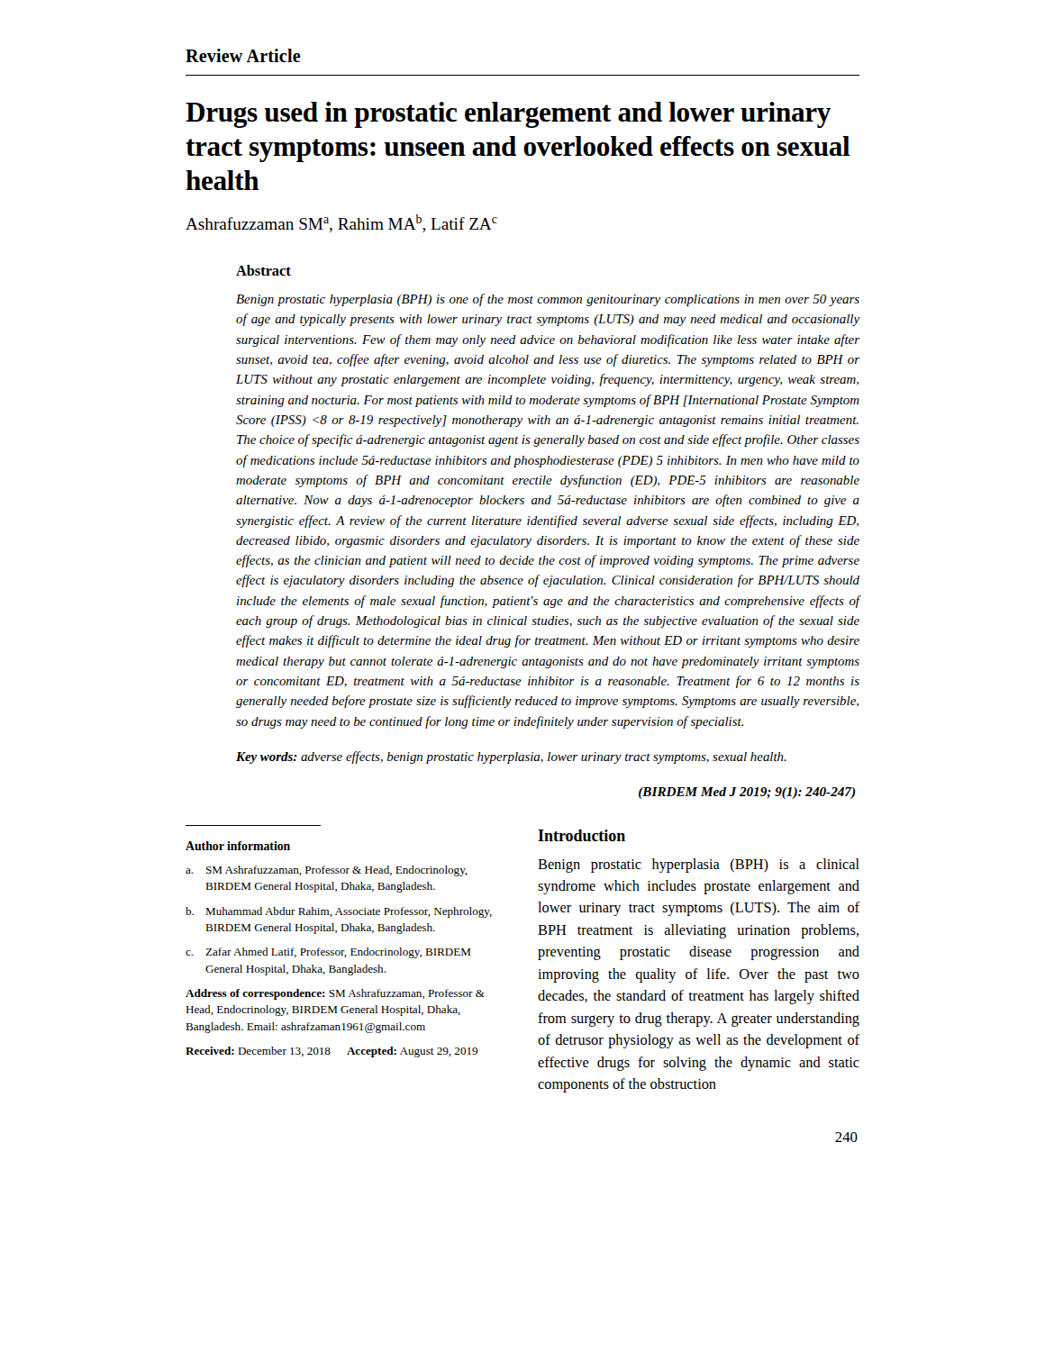Review Article
Drugs used in prostatic enlargement and lower urinary tract symptoms: unseen and overlooked effects on sexual health
Ashrafuzzaman SMa, Rahim MAb, Latif ZAc
Abstract
Benign prostatic hyperplasia (BPH) is one of the most common genitourinary complications in men over 50 years of age and typically presents with lower urinary tract symptoms (LUTS) and may need medical and occasionally surgical interventions. Few of them may only need advice on behavioral modification like less water intake after sunset, avoid tea, coffee after evening, avoid alcohol and less use of diuretics. The symptoms related to BPH or LUTS without any prostatic enlargement are incomplete voiding, frequency, intermittency, urgency, weak stream, straining and nocturia. For most patients with mild to moderate symptoms of BPH [International Prostate Symptom Score (IPSS) <8 or 8-19 respectively] monotherapy with an á-1-adrenergic antagonist remains initial treatment. The choice of specific á-adrenergic antagonist agent is generally based on cost and side effect profile. Other classes of medications include 5á-reductase inhibitors and phosphodiesterase (PDE) 5 inhibitors. In men who have mild to moderate symptoms of BPH and concomitant erectile dysfunction (ED), PDE-5 inhibitors are reasonable alternative. Now a days á-1-adrenoceptor blockers and 5á-reductase inhibitors are often combined to give a synergistic effect. A review of the current literature identified several adverse sexual side effects, including ED, decreased libido, orgasmic disorders and ejaculatory disorders. It is important to know the extent of these side effects, as the clinician and patient will need to decide the cost of improved voiding symptoms. The prime adverse effect is ejaculatory disorders including the absence of ejaculation. Clinical consideration for BPH/LUTS should include the elements of male sexual function, patient's age and the characteristics and comprehensive effects of each group of drugs. Methodological bias in clinical studies, such as the subjective evaluation of the sexual side effect makes it difficult to determine the ideal drug for treatment. Men without ED or irritant symptoms who desire medical therapy but cannot tolerate á-1-adrenergic antagonists and do not have predominately irritant symptoms or concomitant ED, treatment with a 5á-reductase inhibitor is a reasonable. Treatment for 6 to 12 months is generally needed before prostate size is sufficiently reduced to improve symptoms. Symptoms are usually reversible, so drugs may need to be continued for long time or indefinitely under supervision of specialist.
Key words: adverse effects, benign prostatic hyperplasia, lower urinary tract symptoms, sexual health.
(BIRDEM Med J 2019; 9(1): 240-247)
Author information
a.
SM Ashrafuzzaman, Professor & Head, Endocrinology, BIRDEM General Hospital, Dhaka, Bangladesh.
b.
Muhammad Abdur Rahim, Associate Professor, Nephrology, BIRDEM General Hospital, Dhaka, Bangladesh.
c.
Zafar Ahmed Latif, Professor, Endocrinology, BIRDEM General Hospital, Dhaka, Bangladesh.
Address of correspondence: SM Ashrafuzzaman, Professor & Head, Endocrinology, BIRDEM General Hospital, Dhaka, Bangladesh. Email: ashrafzaman1961@gmail.com
Received: December 13, 2018 Accepted: August 29, 2019
Introduction
Benign prostatic hyperplasia (BPH) is a clinical syndrome which includes prostate enlargement and lower urinary tract symptoms (LUTS). The aim of BPH treatment is alleviating urination problems, preventing prostatic disease progression and improving the quality of life. Over the past two decades, the standard of treatment has largely shifted from surgery to drug therapy. A greater understanding of detrusor physiology as well as the development of effective drugs for solving the dynamic and static components of the obstruction
240